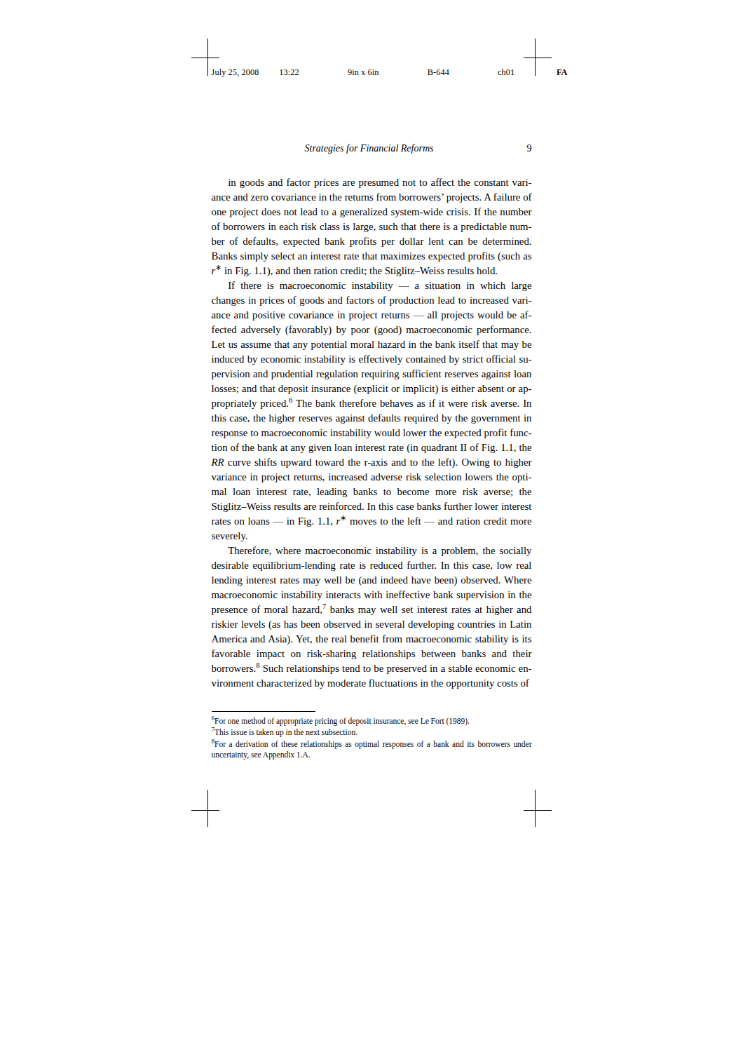July 25, 2008 13:22 9in x 6in B-644 ch01 FA
Strategies for Financial Reforms 9
in goods and factor prices are presumed not to affect the constant variance and zero covariance in the returns from borrowers’ projects. A failure of one project does not lead to a generalized system-wide crisis. If the number of borrowers in each risk class is large, such that there is a predictable number of defaults, expected bank profits per dollar lent can be determined. Banks simply select an interest rate that maximizes expected profits (such as r∗ in Fig. 1.1), and then ration credit; the Stiglitz–Weiss results hold.
If there is macroeconomic instability — a situation in which large changes in prices of goods and factors of production lead to increased variance and positive covariance in project returns — all projects would be affected adversely (favorably) by poor (good) macroeconomic performance. Let us assume that any potential moral hazard in the bank itself that may be induced by economic instability is effectively contained by strict official supervision and prudential regulation requiring sufficient reserves against loan losses; and that deposit insurance (explicit or implicit) is either absent or appropriately priced.6 The bank therefore behaves as if it were risk averse. In this case, the higher reserves against defaults required by the government in response to macroeconomic instability would lower the expected profit function of the bank at any given loan interest rate (in quadrant II of Fig. 1.1, the RR curve shifts upward toward the r-axis and to the left). Owing to higher variance in project returns, increased adverse risk selection lowers the optimal loan interest rate, leading banks to become more risk averse; the Stiglitz–Weiss results are reinforced. In this case banks further lower interest rates on loans — in Fig. 1.1, r∗ moves to the left — and ration credit more severely.
Therefore, where macroeconomic instability is a problem, the socially desirable equilibrium-lending rate is reduced further. In this case, low real lending interest rates may well be (and indeed have been) observed. Where macroeconomic instability interacts with ineffective bank supervision in the presence of moral hazard,7 banks may well set interest rates at higher and riskier levels (as has been observed in several developing countries in Latin America and Asia). Yet, the real benefit from macroeconomic stability is its favorable impact on risk-sharing relationships between banks and their borrowers.8 Such relationships tend to be preserved in a stable economic environment characterized by moderate fluctuations in the opportunity costs of
6For one method of appropriate pricing of deposit insurance, see Le Fort (1989).
7This issue is taken up in the next subsection.
8For a derivation of these relationships as optimal responses of a bank and its borrowers under uncertainty, see Appendix 1.A.